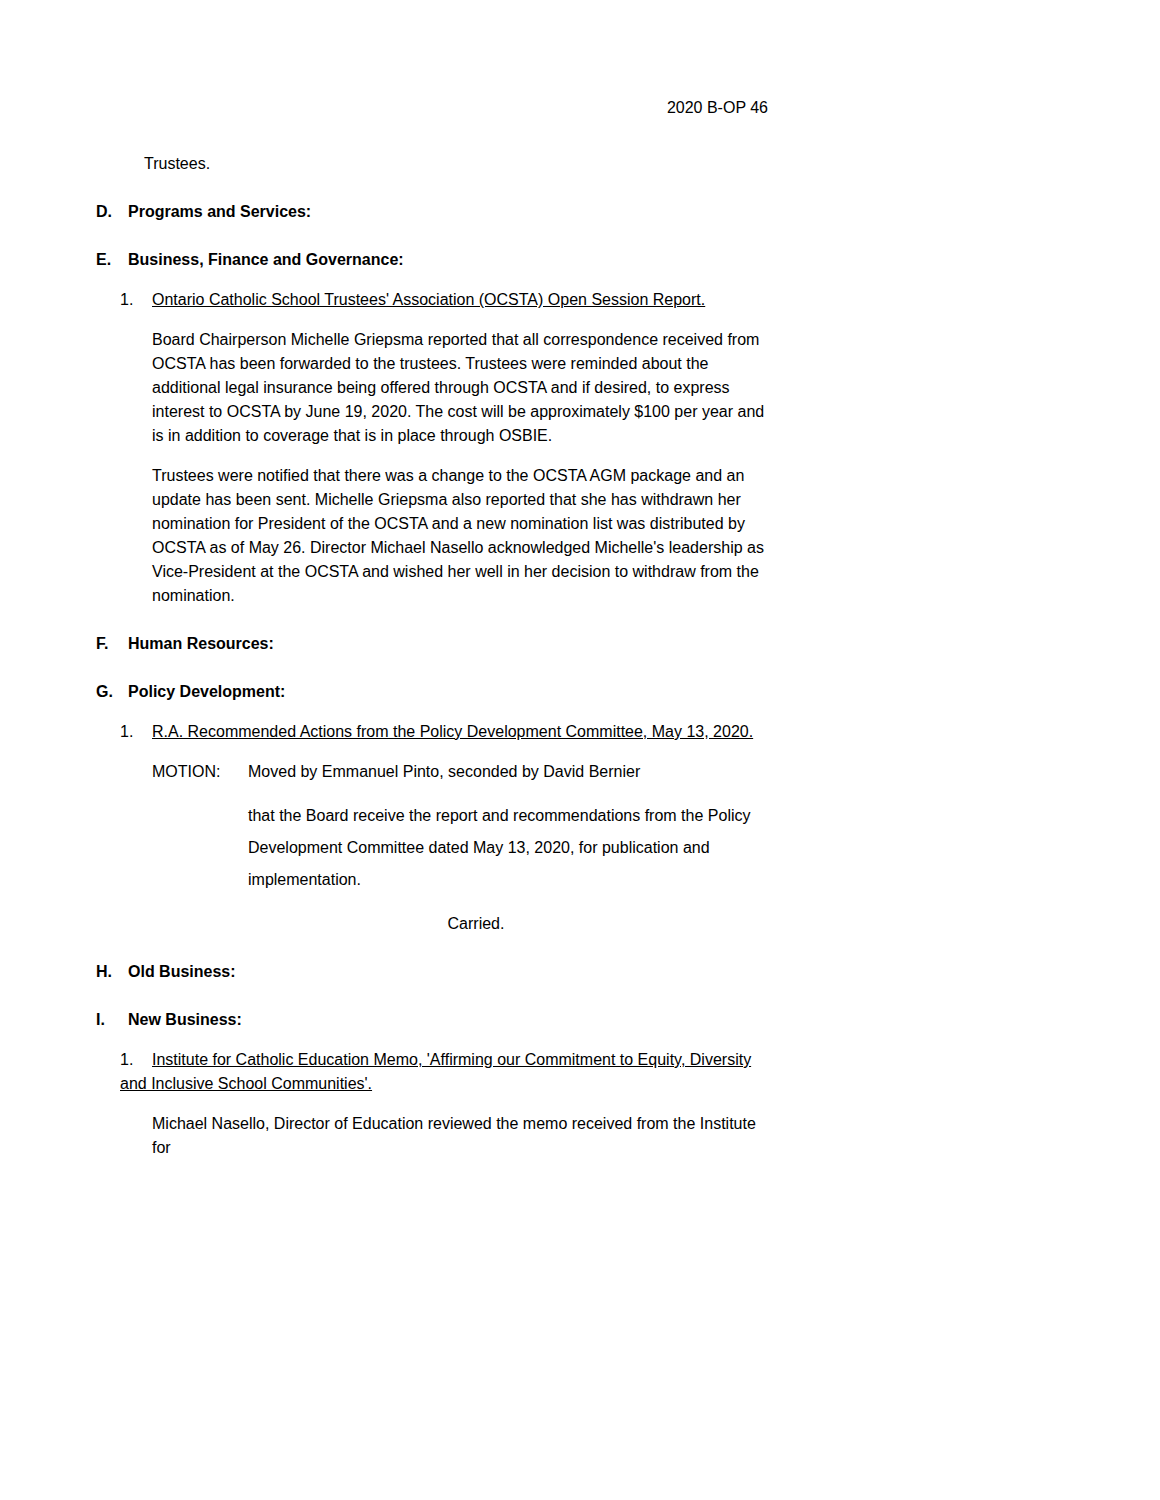2020 B-OP 46
Trustees.
D. Programs and Services:
E. Business, Finance and Governance:
1. Ontario Catholic School Trustees' Association (OCSTA) Open Session Report.
Board Chairperson Michelle Griepsma reported that all correspondence received from OCSTA has been forwarded to the trustees. Trustees were reminded about the additional legal insurance being offered through OCSTA and if desired, to express interest to OCSTA by June 19, 2020. The cost will be approximately $100 per year and is in addition to coverage that is in place through OSBIE.
Trustees were notified that there was a change to the OCSTA AGM package and an update has been sent. Michelle Griepsma also reported that she has withdrawn her nomination for President of the OCSTA and a new nomination list was distributed by OCSTA as of May 26. Director Michael Nasello acknowledged Michelle's leadership as Vice-President at the OCSTA and wished her well in her decision to withdraw from the nomination.
F. Human Resources:
G. Policy Development:
1. R.A. Recommended Actions from the Policy Development Committee, May 13, 2020.
MOTION:
Moved by Emmanuel Pinto, seconded by David Bernier
that the Board receive the report and recommendations from the Policy Development Committee dated May 13, 2020, for publication and implementation.
Carried.
H. Old Business:
I. New Business:
1. Institute for Catholic Education Memo, 'Affirming our Commitment to Equity, Diversity and Inclusive School Communities'.
Michael Nasello, Director of Education reviewed the memo received from the Institute for